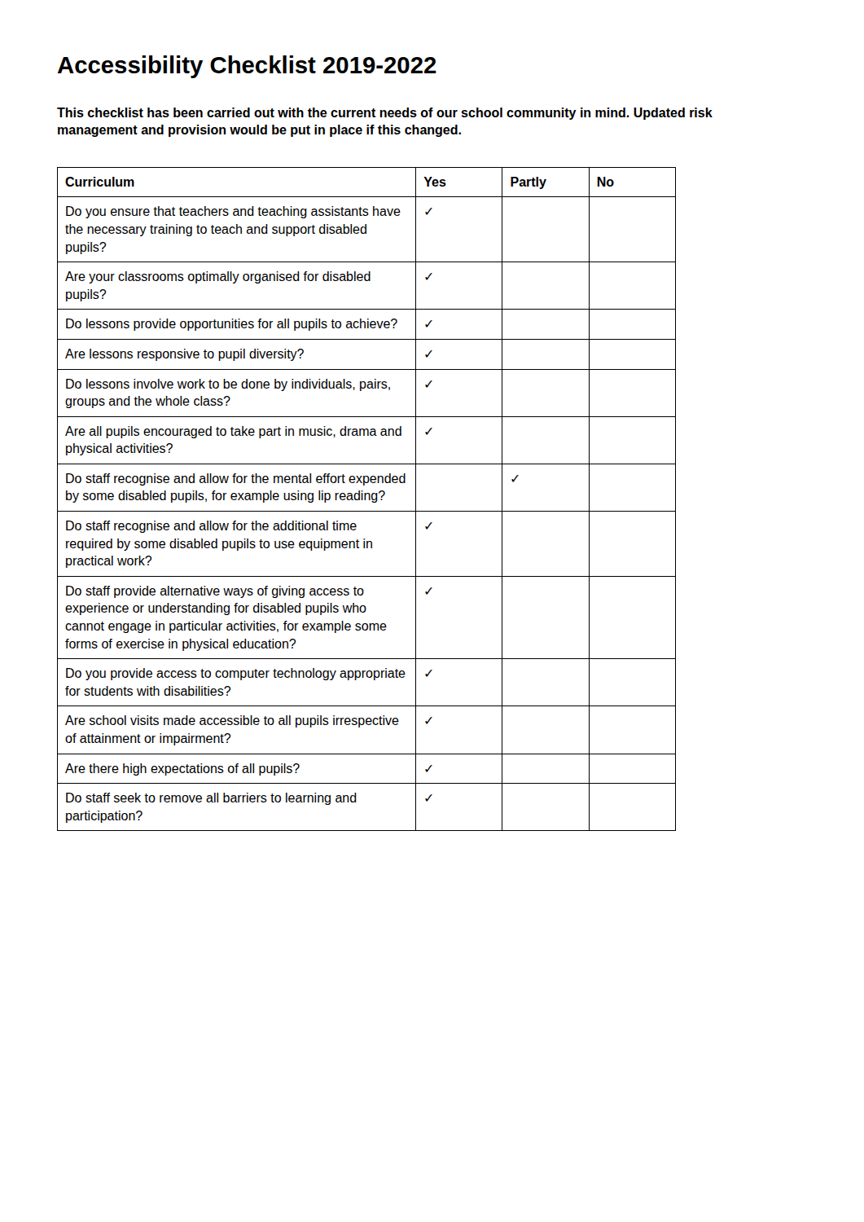Accessibility Checklist 2019-2022
This checklist has been carried out with the current needs of our school community in mind. Updated risk management and provision would be put in place if this changed.
| Curriculum | Yes | Partly | No |
| --- | --- | --- | --- |
| Do you ensure that teachers and teaching assistants have the necessary training to teach and support disabled pupils? | | | |
| Are your classrooms optimally organised for disabled pupils? | | | |
| Do lessons provide opportunities for all pupils to achieve? | | | |
| Are lessons responsive to pupil diversity? | | | |
| Do lessons involve work to be done by individuals, pairs, groups and the whole class? | | | |
| Are all pupils encouraged to take part in music, drama and physical activities? | | | |
| Do staff recognise and allow for the mental effort expended by some disabled pupils, for example using lip reading? | | | |
| Do staff recognise and allow for the additional time required by some disabled pupils to use equipment in practical work? | | | |
| Do staff provide alternative ways of giving access to experience or understanding for disabled pupils who cannot engage in particular activities, for example some forms of exercise in physical education? | | | |
| Do you provide access to computer technology appropriate for students with disabilities? | | | |
| Are school visits made accessible to all pupils irrespective of attainment or impairment? | | | |
| Are there high expectations of all pupils? | | | |
| Do staff seek to remove all barriers to learning and participation? | | | |